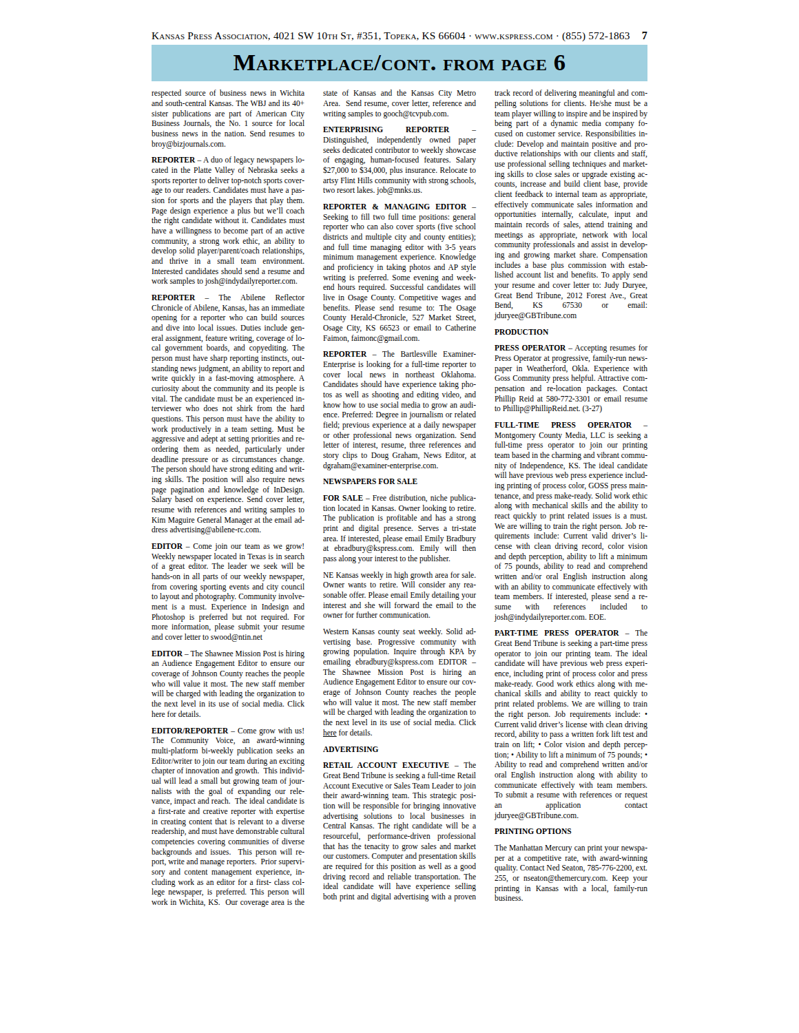Kansas Press Association, 4021 SW 10th St, #351, Topeka, KS 66604 · www.kspress.com · (855) 572-1863
7
Marketplace/cont. from page 6
respected source of business news in Wichita and south-central Kansas. The WBJ and its 40+ sister publications are part of American City Business Journals, the No. 1 source for local business news in the nation. Send resumes to broy@bizjournals.com.
REPORTER – A duo of legacy newspapers located in the Platte Valley of Nebraska seeks a sports reporter to deliver top-notch sports coverage to our readers. Candidates must have a passion for sports and the players that play them. Page design experience a plus but we’ll coach the right candidate without it. Candidates must have a willingness to become part of an active community, a strong work ethic, an ability to develop solid player/parent/coach relationships, and thrive in a small team environment. Interested candidates should send a resume and work samples to josh@indydailyreporter.com.
REPORTER – The Abilene Reflector Chronicle of Abilene, Kansas, has an immediate opening for a reporter who can build sources and dive into local issues. Duties include general assignment, feature writing, coverage of local government boards, and copyediting. The person must have sharp reporting instincts, outstanding news judgment, an ability to report and write quickly in a fast-moving atmosphere. A curiosity about the community and its people is vital. The candidate must be an experienced interviewer who does not shirk from the hard questions. This person must have the ability to work productively in a team setting. Must be aggressive and adept at setting priorities and reordering them as needed, particularly under deadline pressure or as circumstances change. The person should have strong editing and writing skills. The position will also require news page pagination and knowledge of InDesign. Salary based on experience. Send cover letter, resume with references and writing samples to Kim Maguire General Manager at the email address advertising@abilene-rc.com.
EDITOR – Come join our team as we grow! Weekly newspaper located in Texas is in search of a great editor. The leader we seek will be hands-on in all parts of our weekly newspaper, from covering sporting events and city council to layout and photography. Community involvement is a must. Experience in Indesign and Photoshop is preferred but not required. For more information, please submit your resume and cover letter to swood@ntin.net
EDITOR – The Shawnee Mission Post is hiring an Audience Engagement Editor to ensure our coverage of Johnson County reaches the people who will value it most. The new staff member will be charged with leading the organization to the next level in its use of social media. Click here for details.
EDITOR/REPORTER – Come grow with us! The Community Voice, an award-winning multi-platform bi-weekly publication seeks an Editor/writer to join our team during an exciting chapter of innovation and growth. This individual will lead a small but growing team of journalists with the goal of expanding our relevance, impact and reach. The ideal candidate is a first-rate and creative reporter with expertise in creating content that is relevant to a diverse readership, and must have demonstrable cultural competencies covering communities of diverse backgrounds and issues. This person will report, write and manage reporters. Prior supervisory and content management experience, including work as an editor for a first- class college newspaper, is preferred. This person will work in Wichita, KS. Our coverage area is the state of Kansas and the Kansas City Metro Area. Send resume, cover letter, reference and writing samples to gooch@tcvpub.com.
ENTERPRISING REPORTER – Distinguished, independently owned paper seeks dedicated contributor to weekly showcase of engaging, human-focused features. Salary $27,000 to $34,000, plus insurance. Relocate to artsy Flint Hills community with strong schools, two resort lakes. job@mnks.us.
REPORTER & MANAGING EDITOR – Seeking to fill two full time positions: general reporter who can also cover sports (five school districts and multiple city and county entities); and full time managing editor with 3-5 years minimum management experience. Knowledge and proficiency in taking photos and AP style writing is preferred. Some evening and weekend hours required. Successful candidates will live in Osage County. Competitive wages and benefits. Please send resume to: The Osage County Herald-Chronicle, 527 Market Street, Osage City, KS 66523 or email to Catherine Faimon, faimonc@gmail.com.
REPORTER – The Bartlesville Examiner-Enterprise is looking for a full-time reporter to cover local news in northeast Oklahoma. Candidates should have experience taking photos as well as shooting and editing video, and know how to use social media to grow an audience. Preferred: Degree in journalism or related field; previous experience at a daily newspaper or other professional news organization. Send letter of interest, resume, three references and story clips to Doug Graham, News Editor, at dgraham@examiner-enterprise.com.
NEWSPAPERS FOR SALE
FOR SALE – Free distribution, niche publication located in Kansas. Owner looking to retire. The publication is profitable and has a strong print and digital presence. Serves a tri-state area. If interested, please email Emily Bradbury at ebradbury@kspress.com. Emily will then pass along your interest to the publisher.
NE Kansas weekly in high growth area for sale. Owner wants to retire. Will consider any reasonable offer. Please email Emily detailing your interest and she will forward the email to the owner for further communication.
Western Kansas county seat weekly. Solid advertising base. Progressive community with growing population. Inquire through KPA by emailing ebradbury@kspress.com EDITOR – The Shawnee Mission Post is hiring an Audience Engagement Editor to ensure our coverage of Johnson County reaches the people who will value it most. The new staff member will be charged with leading the organization to the next level in its use of social media. Click here for details.
ADVERTISING
RETAIL ACCOUNT EXECUTIVE – The Great Bend Tribune is seeking a full-time Retail Account Executive or Sales Team Leader to join their award-winning team. This strategic position will be responsible for bringing innovative advertising solutions to local businesses in Central Kansas. The right candidate will be a resourceful, performance-driven professional that has the tenacity to grow sales and market our customers. Computer and presentation skills are required for this position as well as a good driving record and reliable transportation. The ideal candidate will have experience selling both print and digital advertising with a proven track record of delivering meaningful and compelling solutions for clients. He/she must be a team player willing to inspire and be inspired by being part of a dynamic media company focused on customer service. Responsibilities include: Develop and maintain positive and productive relationships with our clients and staff, use professional selling techniques and marketing skills to close sales or upgrade existing accounts, increase and build client base, provide client feedback to internal team as appropriate, effectively communicate sales information and opportunities internally, calculate, input and maintain records of sales, attend training and meetings as appropriate, network with local community professionals and assist in developing and growing market share. Compensation includes a base plus commission with established account list and benefits. To apply send your resume and cover letter to: Judy Duryee, Great Bend Tribune, 2012 Forest Ave., Great Bend, KS 67530 or email: jduryee@GBTribune.com
PRODUCTION
PRESS OPERATOR – Accepting resumes for Press Operator at progressive, family-run newspaper in Weatherford, Okla. Experience with Goss Community press helpful. Attractive compensation and re-location packages. Contact Phillip Reid at 580-772-3301 or email resume to Phillip@PhillipReid.net. (3-27)
FULL-TIME PRESS OPERATOR – Montgomery County Media, LLC is seeking a full-time press operator to join our printing team based in the charming and vibrant community of Independence, KS. The ideal candidate will have previous web press experience including printing of process color, GOSS press maintenance, and press make-ready. Solid work ethic along with mechanical skills and the ability to react quickly to print related issues is a must. We are willing to train the right person. Job requirements include: Current valid driver’s license with clean driving record, color vision and depth perception, ability to lift a minimum of 75 pounds, ability to read and comprehend written and/or oral English instruction along with an ability to communicate effectively with team members. If interested, please send a resume with references included to josh@indydailyreporter.com. EOE.
PART-TIME PRESS OPERATOR – The Great Bend Tribune is seeking a part-time press operator to join our printing team. The ideal candidate will have previous web press experience, including print of process color and press make-ready. Good work ethics along with mechanical skills and ability to react quickly to print related problems. We are willing to train the right person. Job requirements include: • Current valid driver’s license with clean driving record, ability to pass a written fork lift test and train on lift; • Color vision and depth perception; • Ability to lift a minimum of 75 pounds; • Ability to read and comprehend written and/or oral English instruction along with ability to communicate effectively with team members. To submit a resume with references or request an application contact jduryee@GBTribune.com.
PRINTING OPTIONS
The Manhattan Mercury can print your newspaper at a competitive rate, with award-winning quality. Contact Ned Seaton, 785-776-2200, ext. 255, or nseaton@themercury.com. Keep your printing in Kansas with a local, family-run business.